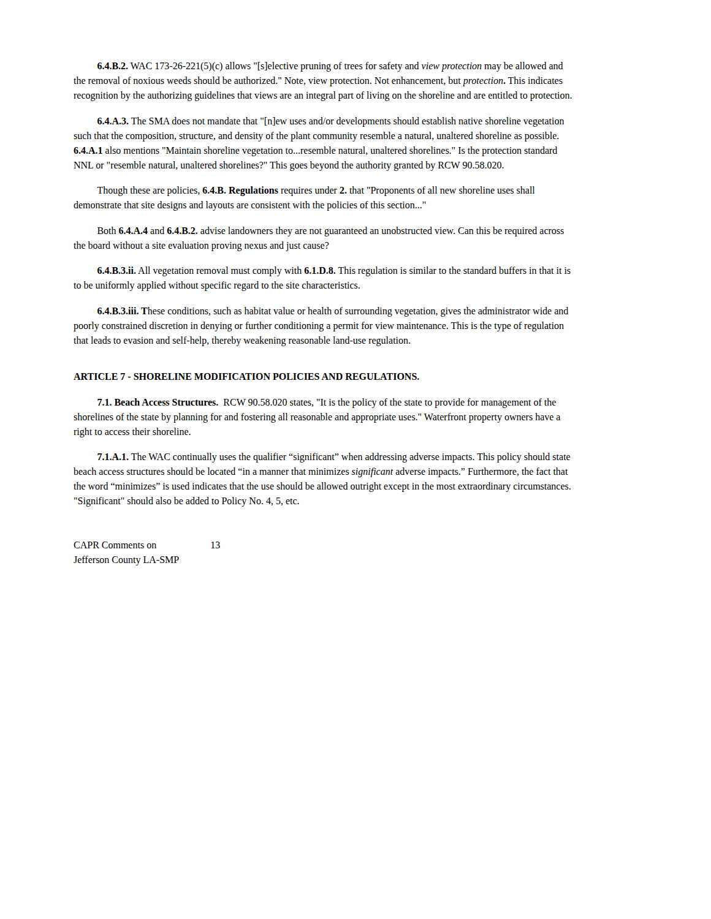6.4.B.2. WAC 173-26-221(5)(c) allows "[s]elective pruning of trees for safety and view protection may be allowed and the removal of noxious weeds should be authorized." Note, view protection. Not enhancement, but protection. This indicates recognition by the authorizing guidelines that views are an integral part of living on the shoreline and are entitled to protection.
6.4.A.3. The SMA does not mandate that "[n]ew uses and/or developments should establish native shoreline vegetation such that the composition, structure, and density of the plant community resemble a natural, unaltered shoreline as possible. 6.4.A.1 also mentions "Maintain shoreline vegetation to...resemble natural, unaltered shorelines." Is the protection standard NNL or "resemble natural, unaltered shorelines?" This goes beyond the authority granted by RCW 90.58.020.
Though these are policies, 6.4.B. Regulations requires under 2. that "Proponents of all new shoreline uses shall demonstrate that site designs and layouts are consistent with the policies of this section..."
Both 6.4.A.4 and 6.4.B.2. advise landowners they are not guaranteed an unobstructed view. Can this be required across the board without a site evaluation proving nexus and just cause?
6.4.B.3.ii. All vegetation removal must comply with 6.1.D.8. This regulation is similar to the standard buffers in that it is to be uniformly applied without specific regard to the site characteristics.
6.4.B.3.iii. These conditions, such as habitat value or health of surrounding vegetation, gives the administrator wide and poorly constrained discretion in denying or further conditioning a permit for view maintenance. This is the type of regulation that leads to evasion and self-help, thereby weakening reasonable land-use regulation.
ARTICLE 7 - SHORELINE MODIFICATION POLICIES AND REGULATIONS.
7.1. Beach Access Structures. RCW 90.58.020 states, "It is the policy of the state to provide for management of the shorelines of the state by planning for and fostering all reasonable and appropriate uses." Waterfront property owners have a right to access their shoreline.
7.1.A.1. The WAC continually uses the qualifier “significant” when addressing adverse impacts. This policy should state beach access structures should be located “in a manner that minimizes significant adverse impacts.” Furthermore, the fact that the word “minimizes” is used indicates that the use should be allowed outright except in the most extraordinary circumstances. "Significant" should also be added to Policy No. 4, 5, etc.
CAPR Comments on Jefferson County LA-SMP
13